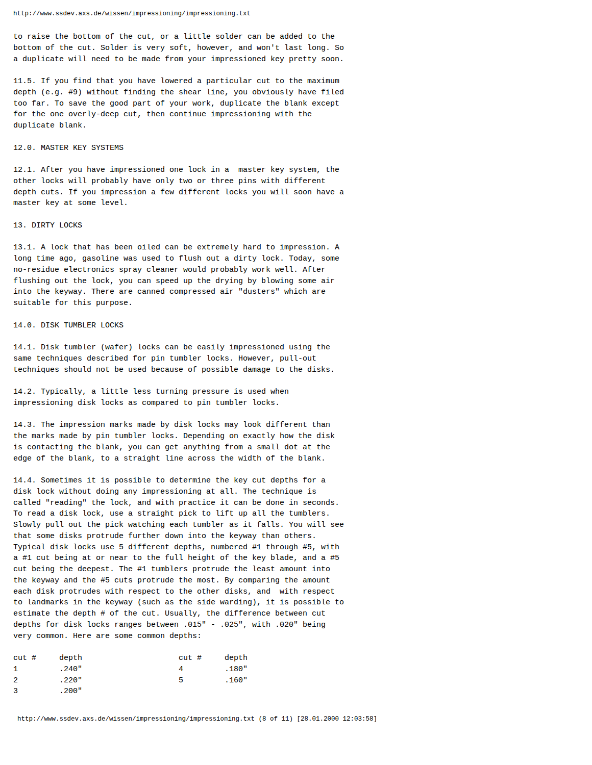http://www.ssdev.axs.de/wissen/impressioning/impressioning.txt
to raise the bottom of the cut, or a little solder can be added to the
bottom of the cut. Solder is very soft, however, and won't last long. So
a duplicate will need to be made from your impressioned key pretty soon.

11.5. If you find that you have lowered a particular cut to the maximum
depth (e.g. #9) without finding the shear line, you obviously have filed
too far. To save the good part of your work, duplicate the blank except
for the one overly-deep cut, then continue impressioning with the
duplicate blank.

12.0. MASTER KEY SYSTEMS

12.1. After you have impressioned one lock in a  master key system, the
other locks will probably have only two or three pins with different
depth cuts. If you impression a few different locks you will soon have a
master key at some level.

13. DIRTY LOCKS

13.1. A lock that has been oiled can be extremely hard to impression. A
long time ago, gasoline was used to flush out a dirty lock. Today, some
no-residue electronics spray cleaner would probably work well. After
flushing out the lock, you can speed up the drying by blowing some air
into the keyway. There are canned compressed air "dusters" which are
suitable for this purpose.

14.0. DISK TUMBLER LOCKS

14.1. Disk tumbler (wafer) locks can be easily impressioned using the
same techniques described for pin tumbler locks. However, pull-out
techniques should not be used because of possible damage to the disks.

14.2. Typically, a little less turning pressure is used when
impressioning disk locks as compared to pin tumbler locks.

14.3. The impression marks made by disk locks may look different than
the marks made by pin tumbler locks. Depending on exactly how the disk
is contacting the blank, you can get anything from a small dot at the
edge of the blank, to a straight line across the width of the blank.

14.4. Sometimes it is possible to determine the key cut depths for a
disk lock without doing any impressioning at all. The technique is
called "reading" the lock, and with practice it can be done in seconds.
To read a disk lock, use a straight pick to lift up all the tumblers.
Slowly pull out the pick watching each tumbler as it falls. You will see
that some disks protrude further down into the keyway than others.
Typical disk locks use 5 different depths, numbered #1 through #5, with
a #1 cut being at or near to the full height of the key blade, and a #5
cut being the deepest. The #1 tumblers protrude the least amount into
the keyway and the #5 cuts protrude the most. By comparing the amount
each disk protrudes with respect to the other disks, and  with respect
to landmarks in the keyway (such as the side warding), it is possible to
estimate the depth # of the cut. Usually, the difference between cut
depths for disk locks ranges between .015" - .025", with .020" being
very common. Here are some common depths:

cut #     depth                     cut #     depth
1         .240"                     4         .180"
2         .220"                     5         .160"
3         .200"
http://www.ssdev.axs.de/wissen/impressioning/impressioning.txt (8 of 11) [28.01.2000 12:03:58]